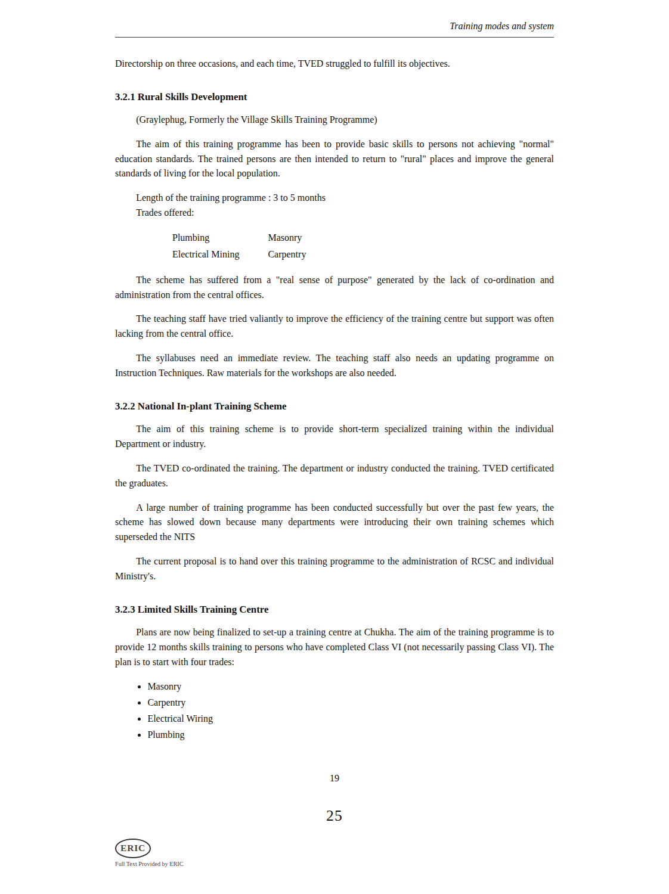Training modes and system
Directorship on three occasions, and each time, TVED struggled to fulfill its objectives.
3.2.1 Rural Skills Development
(Graylephug, Formerly the Village Skills Training Programme)
The aim of this training programme has been to provide basic skills to persons not achieving "normal" education standards. The trained persons are then intended to return to "rural" places and improve the general standards of living for the local population.
Length of the training programme : 3 to 5 months
Trades offered:
| Plumbing | Masonry |
| Electrical Mining | Carpentry |
The scheme has suffered from a "real sense of purpose" generated by the lack of co-ordination and administration from the central offices.
The teaching staff have tried valiantly to improve the efficiency of the training centre but support was often lacking from the central office.
The syllabuses need an immediate review. The teaching staff also needs an updating programme on Instruction Techniques. Raw materials for the workshops are also needed.
3.2.2 National In-plant Training Scheme
The aim of this training scheme is to provide short-term specialized training within the individual Department or industry.
The TVED co-ordinated the training. The department or industry conducted the training. TVED certificated the graduates.
A large number of training programme has been conducted successfully but over the past few years, the scheme has slowed down because many departments were introducing their own training schemes which superseded the NITS
The current proposal is to hand over this training programme to the administration of RCSC and individual Ministry's.
3.2.3 Limited Skills Training Centre
Plans are now being finalized to set-up a training centre at Chukha. The aim of the training programme is to provide 12 months skills training to persons who have completed Class VI (not necessarily passing Class VI). The plan is to start with four trades:
Masonry
Carpentry
Electrical Wiring
Plumbing
19
25
ERIC Full Text Provided by ERIC